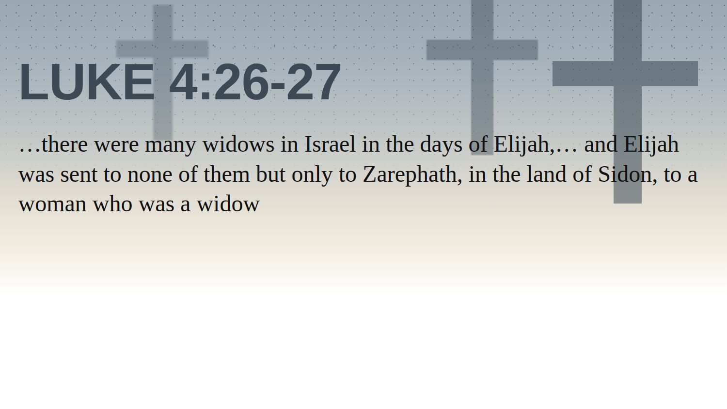Luke 4:26-27
…there were many widows in Israel in the days of Elijah,… and Elijah was sent to none of them but only to Zarephath, in the land of Sidon, to a woman who was a widow